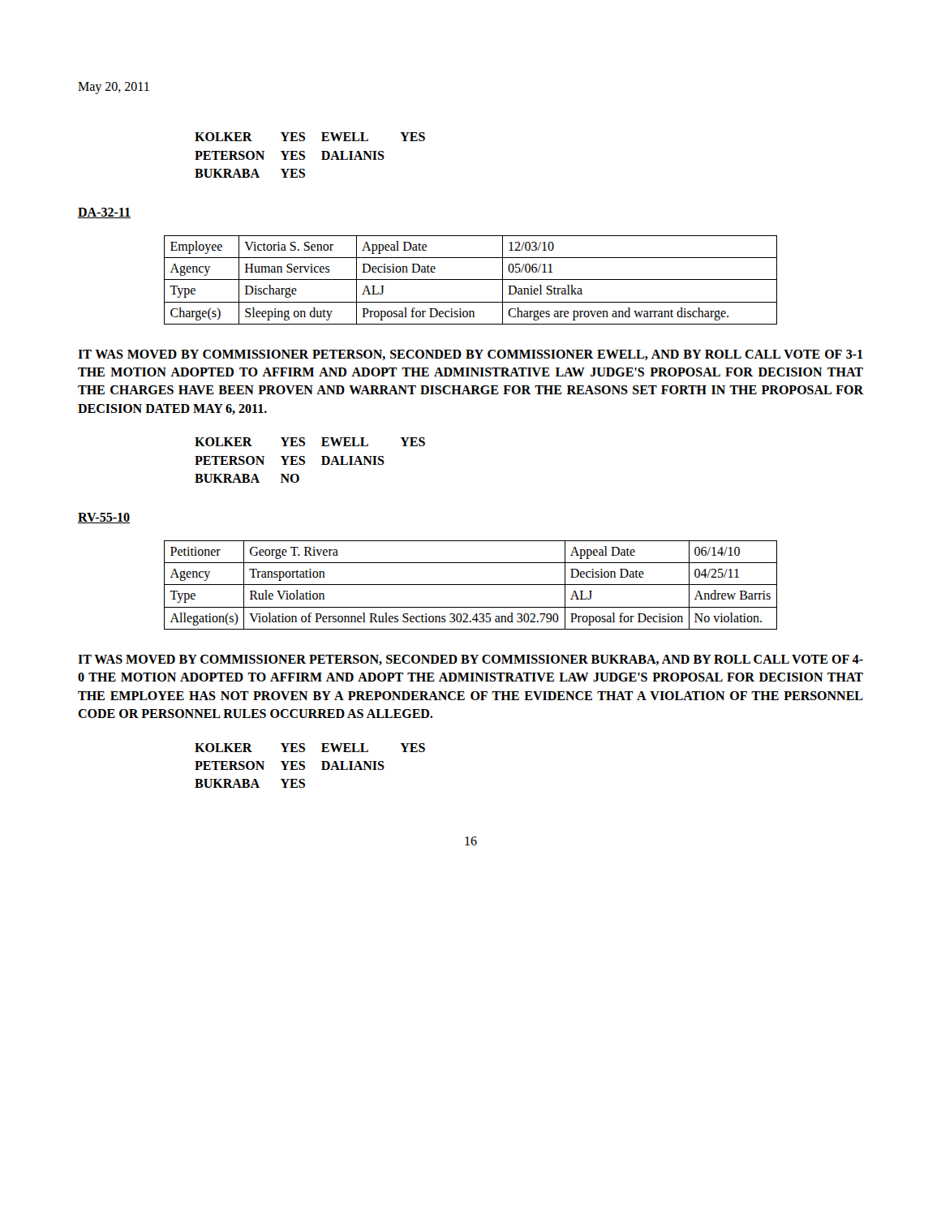May 20, 2011
| KOLKER | YES | EWELL | YES |
| PETERSON | YES | DALIANIS | |
| BUKRABA | YES | | |
DA-32-11
| Employee | Victoria S. Senor | Appeal Date | 12/03/10 |
| Agency | Human Services | Decision Date | 05/06/11 |
| Type | Discharge | ALJ | Daniel Stralka |
| Charge(s) | Sleeping on duty | Proposal for Decision | Charges are proven and warrant discharge. |
It was moved by Commissioner Peterson, seconded by Commissioner Ewell, and by roll call vote of 3-1 the motion adopted to affirm and adopt the Administrative Law Judge's Proposal for Decision that the charges have been proven and warrant discharge for the reasons set forth in the Proposal for Decision dated May 6, 2011.
| KOLKER | YES | EWELL | YES |
| PETERSON | YES | DALIANIS | |
| BUKRABA | NO | | |
RV-55-10
| Petitioner | George T. Rivera | Appeal Date | 06/14/10 |
| Agency | Transportation | Decision Date | 04/25/11 |
| Type | Rule Violation | ALJ | Andrew Barris |
| Allegation(s) | Violation of Personnel Rules Sections 302.435 and 302.790 | Proposal for Decision | No violation. |
It was moved by Commissioner Peterson, seconded by Commissioner Bukraba, and by roll call vote of 4-0 the motion adopted to affirm and adopt the Administrative Law Judge's Proposal for Decision that the employee has not proven by a preponderance of the evidence that a violation of the Personnel Code or Personnel Rules occurred as alleged.
| KOLKER | YES | EWELL | YES |
| PETERSON | YES | DALIANIS | |
| BUKRABA | YES | | |
16